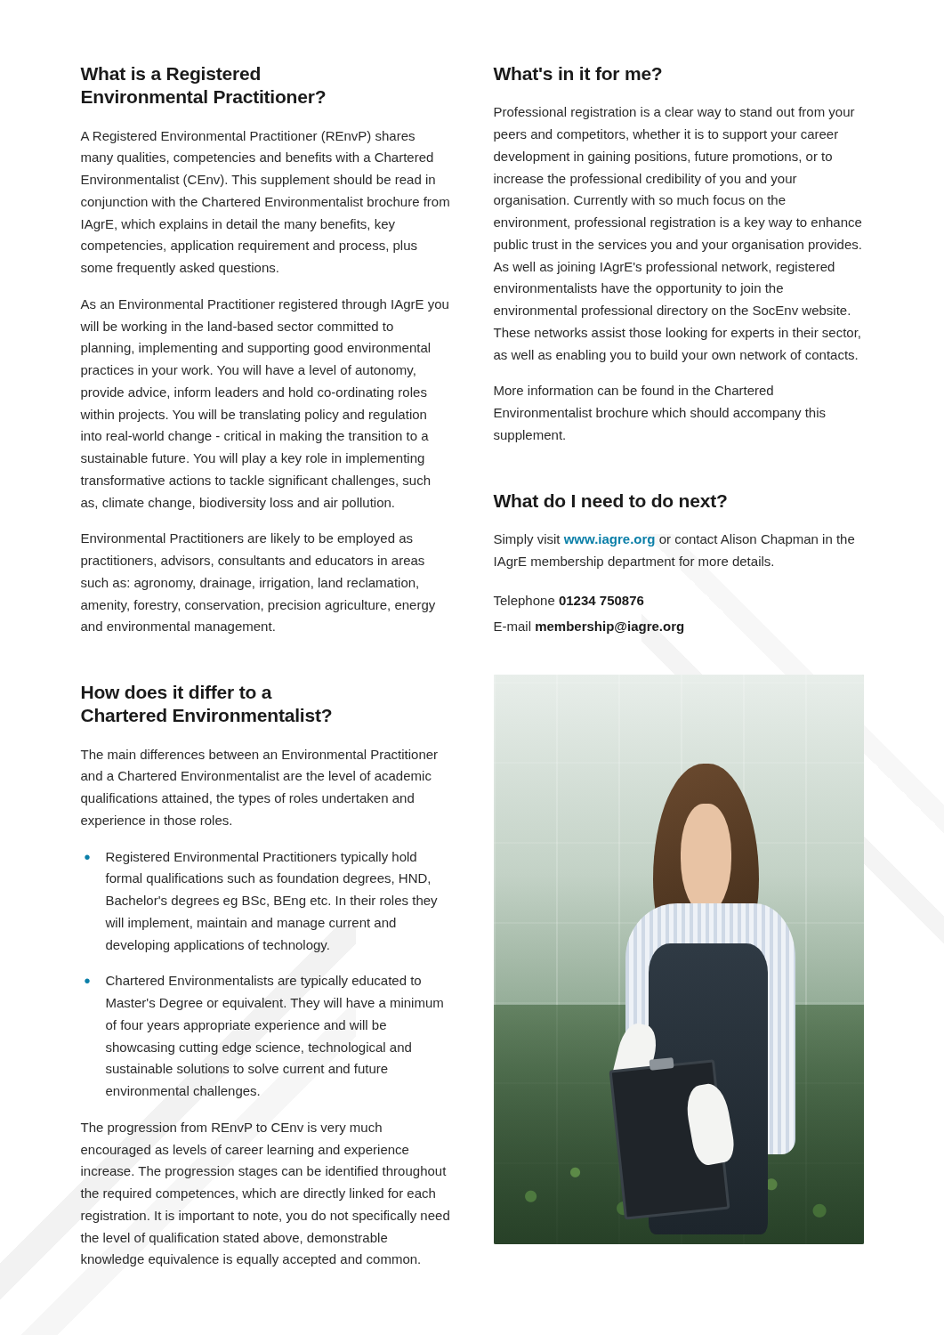What is a Registered
Environmental Practitioner?
A Registered Environmental Practitioner (REnvP) shares many qualities, competencies and benefits with a Chartered Environmentalist (CEnv). This supplement should be read in conjunction with the Chartered Environmentalist brochure from IAgrE, which explains in detail the many benefits, key competencies, application requirement and process, plus some frequently asked questions.
As an Environmental Practitioner registered through IAgrE you will be working in the land-based sector committed to planning, implementing and supporting good environmental practices in your work. You will have a level of autonomy, provide advice, inform leaders and hold co-ordinating roles within projects. You will be translating policy and regulation into real-world change - critical in making the transition to a sustainable future. You will play a key role in implementing transformative actions to tackle significant challenges, such as, climate change, biodiversity loss and air pollution.
Environmental Practitioners are likely to be employed as practitioners, advisors, consultants and educators in areas such as: agronomy, drainage, irrigation, land reclamation, amenity, forestry, conservation, precision agriculture, energy and environmental management.
How does it differ to a
Chartered Environmentalist?
The main differences between an Environmental Practitioner and a Chartered Environmentalist are the level of academic qualifications attained, the types of roles undertaken and experience in those roles.
Registered Environmental Practitioners typically hold formal qualifications such as foundation degrees, HND, Bachelor's degrees eg BSc, BEng etc. In their roles they will implement, maintain and manage current and developing applications of technology.
Chartered Environmentalists are typically educated to Master's Degree or equivalent. They will have a minimum of four years appropriate experience and will be showcasing cutting edge science, technological and sustainable solutions to solve current and future environmental challenges.
The progression from REnvP to CEnv is very much encouraged as levels of career learning and experience increase. The progression stages can be identified throughout the required competences, which are directly linked for each registration. It is important to note, you do not specifically need the level of qualification stated above, demonstrable knowledge equivalence is equally accepted and common.
What's in it for me?
Professional registration is a clear way to stand out from your peers and competitors, whether it is to support your career development in gaining positions, future promotions, or to increase the professional credibility of you and your organisation. Currently with so much focus on the environment, professional registration is a key way to enhance public trust in the services you and your organisation provides. As well as joining IAgrE's professional network, registered environmentalists have the opportunity to join the environmental professional directory on the SocEnv website. These networks assist those looking for experts in their sector, as well as enabling you to build your own network of contacts.
More information can be found in the Chartered Environmentalist brochure which should accompany this supplement.
What do I need to do next?
Simply visit www.iagre.org or contact Alison Chapman in the IAgrE membership department for more details.
Telephone 01234 750876
E-mail membership@iagre.org